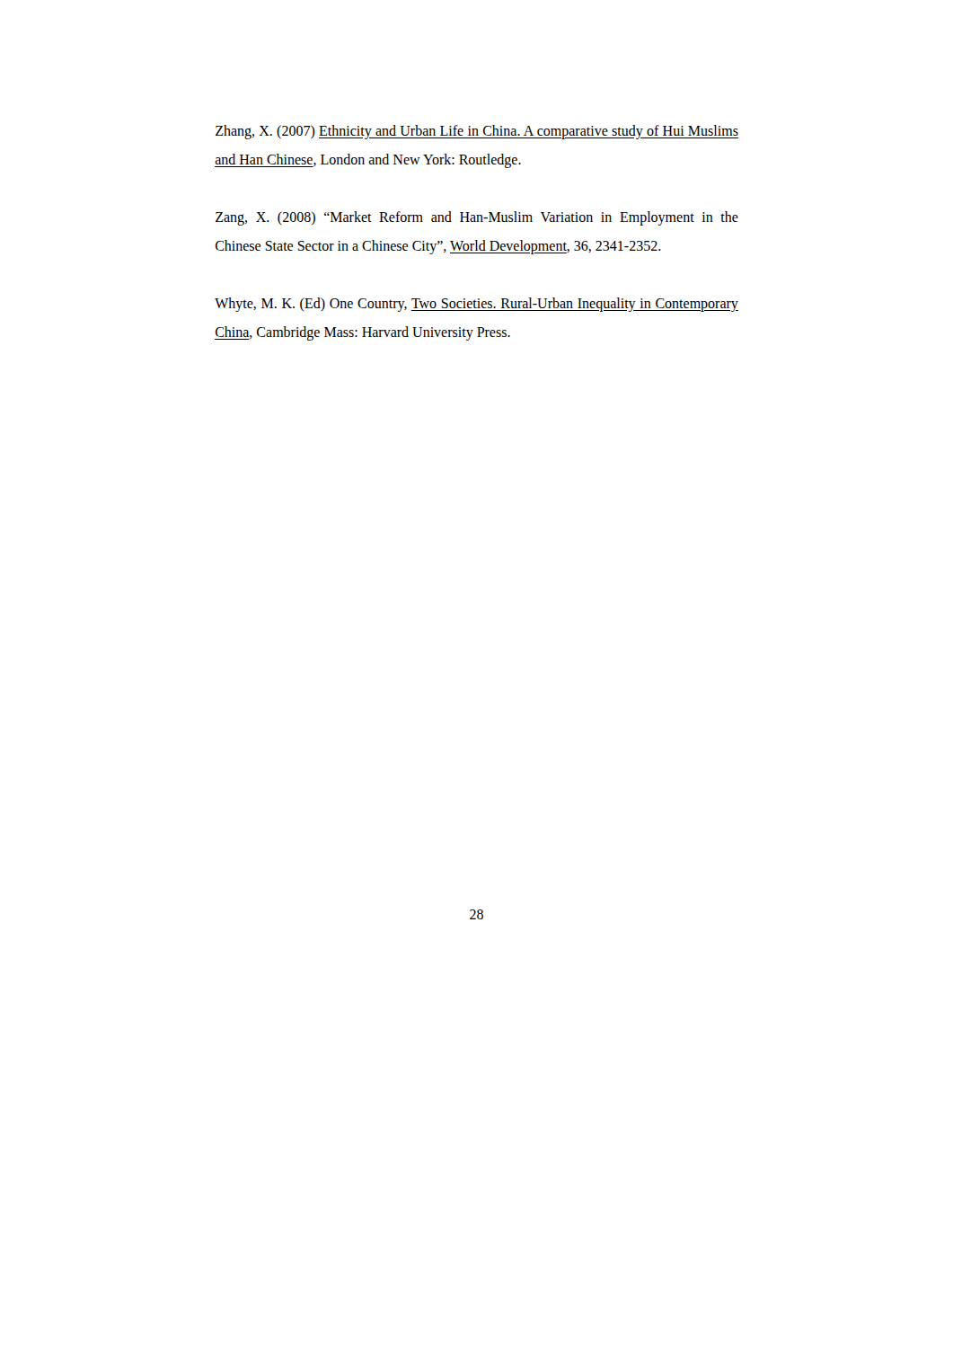Zhang, X. (2007) Ethnicity and Urban Life in China. A comparative study of Hui Muslims and Han Chinese, London and New York: Routledge.
Zang, X. (2008) “Market Reform and Han-Muslim Variation in Employment in the Chinese State Sector in a Chinese City”, World Development, 36, 2341-2352.
Whyte, M. K. (Ed) One Country, Two Societies. Rural-Urban Inequality in Contemporary China, Cambridge Mass: Harvard University Press.
28